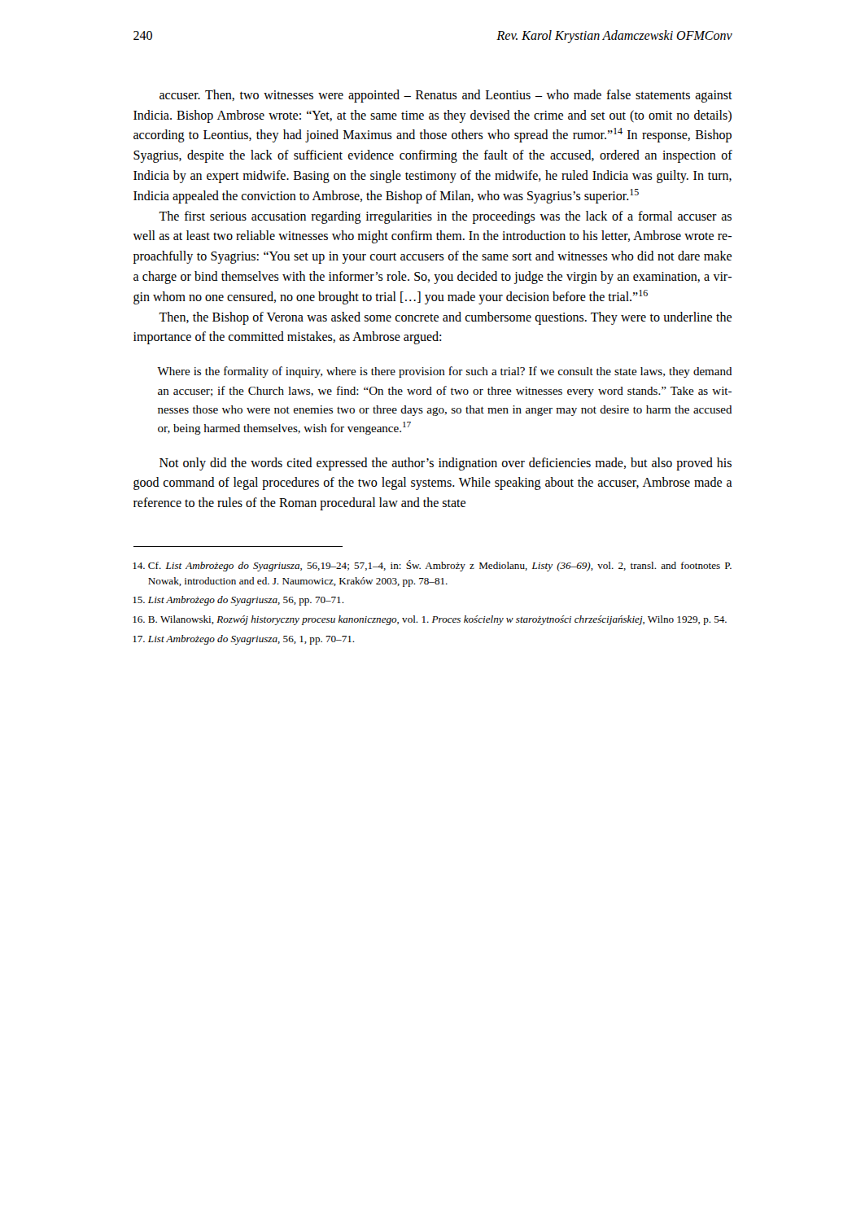240 Rev. Karol Krystian Adamczewski OFMConv
accuser. Then, two witnesses were appointed – Renatus and Leontius – who made false statements against Indicia. Bishop Ambrose wrote: “Yet, at the same time as they devised the crime and set out (to omit no details) according to Leontius, they had joined Maximus and those others who spread the rumor.”14 In response, Bishop Syagrius, despite the lack of sufficient evidence confirming the fault of the accused, ordered an inspection of Indicia by an expert midwife. Basing on the single testimony of the midwife, he ruled Indicia was guilty. In turn, Indicia appealed the conviction to Ambrose, the Bishop of Milan, who was Syagrius’s superior.15
The first serious accusation regarding irregularities in the proceedings was the lack of a formal accuser as well as at least two reliable witnesses who might confirm them. In the introduction to his letter, Ambrose wrote reproachfully to Syagrius: “You set up in your court accusers of the same sort and witnesses who did not dare make a charge or bind themselves with the informer’s role. So, you decided to judge the virgin by an examination, a virgin whom no one censured, no one brought to trial […] you made your decision before the trial.”16
Then, the Bishop of Verona was asked some concrete and cumbersome questions. They were to underline the importance of the committed mistakes, as Ambrose argued:
Where is the formality of inquiry, where is there provision for such a trial? If we consult the state laws, they demand an accuser; if the Church laws, we find: “On the word of two or three witnesses every word stands.” Take as witnesses those who were not enemies two or three days ago, so that men in anger may not desire to harm the accused or, being harmed themselves, wish for vengeance.17
Not only did the words cited expressed the author’s indignation over deficiencies made, but also proved his good command of legal procedures of the two legal systems. While speaking about the accuser, Ambrose made a reference to the rules of the Roman procedural law and the state
Cf. List Ambrożego do Syagriusza, 56,19–24; 57,1–4, in: Św. Ambroży z Mediolanu, Listy (36–69), vol. 2, transl. and footnotes P. Nowak, introduction and ed. J. Naumowicz, Kraków 2003, pp. 78–81.
List Ambrożego do Syagriusza, 56, pp. 70–71.
B. Wilanowski, Rozwój historyczny procesu kanonicznego, vol. 1. Proces kościelny w starożytności chrześcijańskiej, Wilno 1929, p. 54.
List Ambrożego do Syagriusza, 56, 1, pp. 70–71.